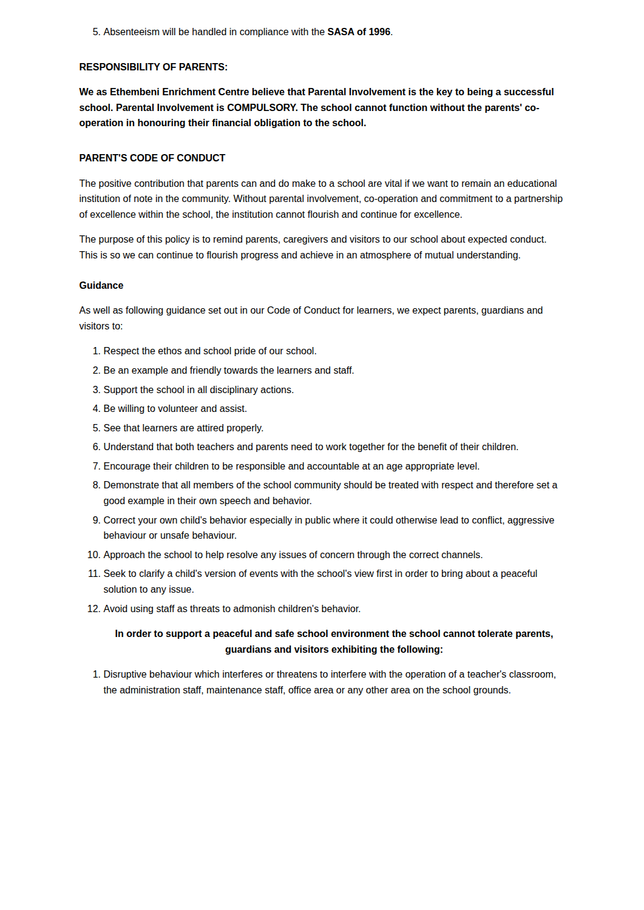Absenteeism will be handled in compliance with the SASA of 1996.
RESPONSIBILITY OF PARENTS:
We as Ethembeni Enrichment Centre believe that Parental Involvement is the key to being a successful school. Parental Involvement is COMPULSORY. The school cannot function without the parents' co-operation in honouring their financial obligation to the school.
PARENT'S CODE OF CONDUCT
The positive contribution that parents can and do make to a school are vital if we want to remain an educational institution of note in the community. Without parental involvement, co-operation and commitment to a partnership of excellence within the school, the institution cannot flourish and continue for excellence.
The purpose of this policy is to remind parents, caregivers and visitors to our school about expected conduct. This is so we can continue to flourish progress and achieve in an atmosphere of mutual understanding.
Guidance
As well as following guidance set out in our Code of Conduct for learners, we expect parents, guardians and visitors to:
Respect the ethos and school pride of our school.
Be an example and friendly towards the learners and staff.
Support the school in all disciplinary actions.
Be willing to volunteer and assist.
See that learners are attired properly.
Understand that both teachers and parents need to work together for the benefit of their children.
Encourage their children to be responsible and accountable at an age appropriate level.
Demonstrate that all members of the school community should be treated with respect and therefore set a good example in their own speech and behavior.
Correct your own child's behavior especially in public where it could otherwise lead to conflict, aggressive behaviour or unsafe behaviour.
Approach the school to help resolve any issues of concern through the correct channels.
Seek to clarify a child's version of events with the school's view first in order to bring about a peaceful solution to any issue.
Avoid using staff as threats to admonish children's behavior.
In order to support a peaceful and safe school environment the school cannot tolerate parents, guardians and visitors exhibiting the following:
Disruptive behaviour which interferes or threatens to interfere with the operation of a teacher's classroom, the administration staff, maintenance staff, office area or any other area on the school grounds.